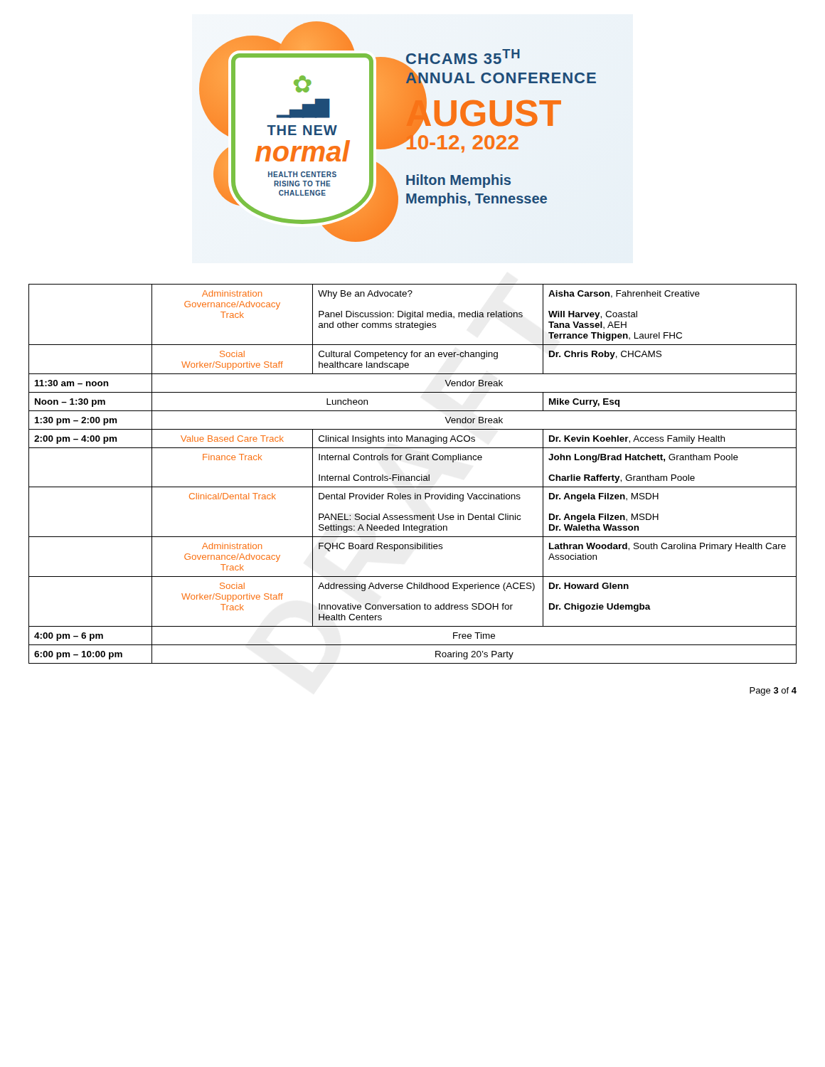DRAFT
✿
▁▃▅▇
THE NEW
normal
HEALTH CENTERS
RISING TO THE
CHALLENGE
CHCAMS 35TH
ANNUAL CONFERENCE
AUGUST
10-12, 2022
Hilton Memphis
Memphis, Tennessee
| | Administration Governance/Advocacy Track | Why Be an Advocate? Panel Discussion: Digital media, media relations and other comms strategies | Aisha Carson , Fahrenheit Creative Will Harvey , Coastal Tana Vassel , AEH Terrance Thigpen , Laurel FHC |
| | Social Worker/Supportive Staff | Cultural Competency for an ever-changing healthcare landscape | Dr. Chris Roby , CHCAMS |
| 11:30 am – noon | Vendor Break |
| Noon – 1:30 pm | Luncheon | Mike Curry, Esq |
| 1:30 pm – 2:00 pm | Vendor Break |
| 2:00 pm – 4:00 pm | Value Based Care Track | Clinical Insights into Managing ACOs | Dr. Kevin Koehler , Access Family Health |
| | Finance Track | Internal Controls for Grant Compliance Internal Controls-Financial | John Long/Brad Hatchett, Grantham Poole Charlie Rafferty , Grantham Poole |
| | Clinical/Dental Track | Dental Provider Roles in Providing Vaccinations PANEL: Social Assessment Use in Dental Clinic Settings: A Needed Integration | Dr. Angela Filzen , MSDH Dr. Angela Filzen , MSDH Dr. Waletha Wasson |
| | Administration Governance/Advocacy Track | FQHC Board Responsibilities | Lathran Woodard , South Carolina Primary Health Care Association |
| | Social Worker/Supportive Staff Track | Addressing Adverse Childhood Experience (ACES) Innovative Conversation to address SDOH for Health Centers | Dr. Howard Glenn Dr. Chigozie Udemgba |
| 4:00 pm – 6 pm | Free Time |
| 6:00 pm – 10:00 pm | Roaring 20’s Party |
Page 3 of 4